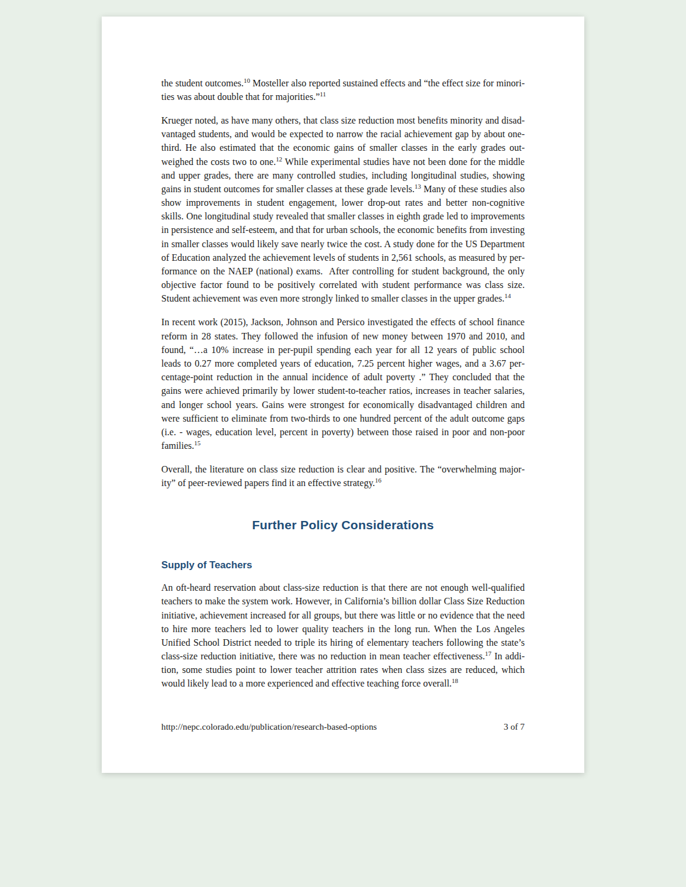the student outcomes.10 Mosteller also reported sustained effects and “the effect size for minorities was about double that for majorities.”11
Krueger noted, as have many others, that class size reduction most benefits minority and disadvantaged students, and would be expected to narrow the racial achievement gap by about one-third. He also estimated that the economic gains of smaller classes in the early grades outweighed the costs two to one.12 While experimental studies have not been done for the middle and upper grades, there are many controlled studies, including longitudinal studies, showing gains in student outcomes for smaller classes at these grade levels.13 Many of these studies also show improvements in student engagement, lower drop-out rates and better non-cognitive skills. One longitudinal study revealed that smaller classes in eighth grade led to improvements in persistence and self-esteem, and that for urban schools, the economic benefits from investing in smaller classes would likely save nearly twice the cost. A study done for the US Department of Education analyzed the achievement levels of students in 2,561 schools, as measured by performance on the NAEP (national) exams. After controlling for student background, the only objective factor found to be positively correlated with student performance was class size. Student achievement was even more strongly linked to smaller classes in the upper grades.14
In recent work (2015), Jackson, Johnson and Persico investigated the effects of school finance reform in 28 states. They followed the infusion of new money between 1970 and 2010, and found, “…a 10% increase in per-pupil spending each year for all 12 years of public school leads to 0.27 more completed years of education, 7.25 percent higher wages, and a 3.67 percentage-point reduction in the annual incidence of adult poverty .” They concluded that the gains were achieved primarily by lower student-to-teacher ratios, increases in teacher salaries, and longer school years. Gains were strongest for economically disadvantaged children and were sufficient to eliminate from two-thirds to one hundred percent of the adult outcome gaps (i.e. - wages, education level, percent in poverty) between those raised in poor and non-poor families.15
Overall, the literature on class size reduction is clear and positive. The “overwhelming majority” of peer-reviewed papers find it an effective strategy.16
Further Policy Considerations
Supply of Teachers
An oft-heard reservation about class-size reduction is that there are not enough well-qualified teachers to make the system work. However, in California’s billion dollar Class Size Reduction initiative, achievement increased for all groups, but there was little or no evidence that the need to hire more teachers led to lower quality teachers in the long run. When the Los Angeles Unified School District needed to triple its hiring of elementary teachers following the state’s class-size reduction initiative, there was no reduction in mean teacher effectiveness.17 In addition, some studies point to lower teacher attrition rates when class sizes are reduced, which would likely lead to a more experienced and effective teaching force overall.18
http://nepc.colorado.edu/publication/research-based-options 3 of 7